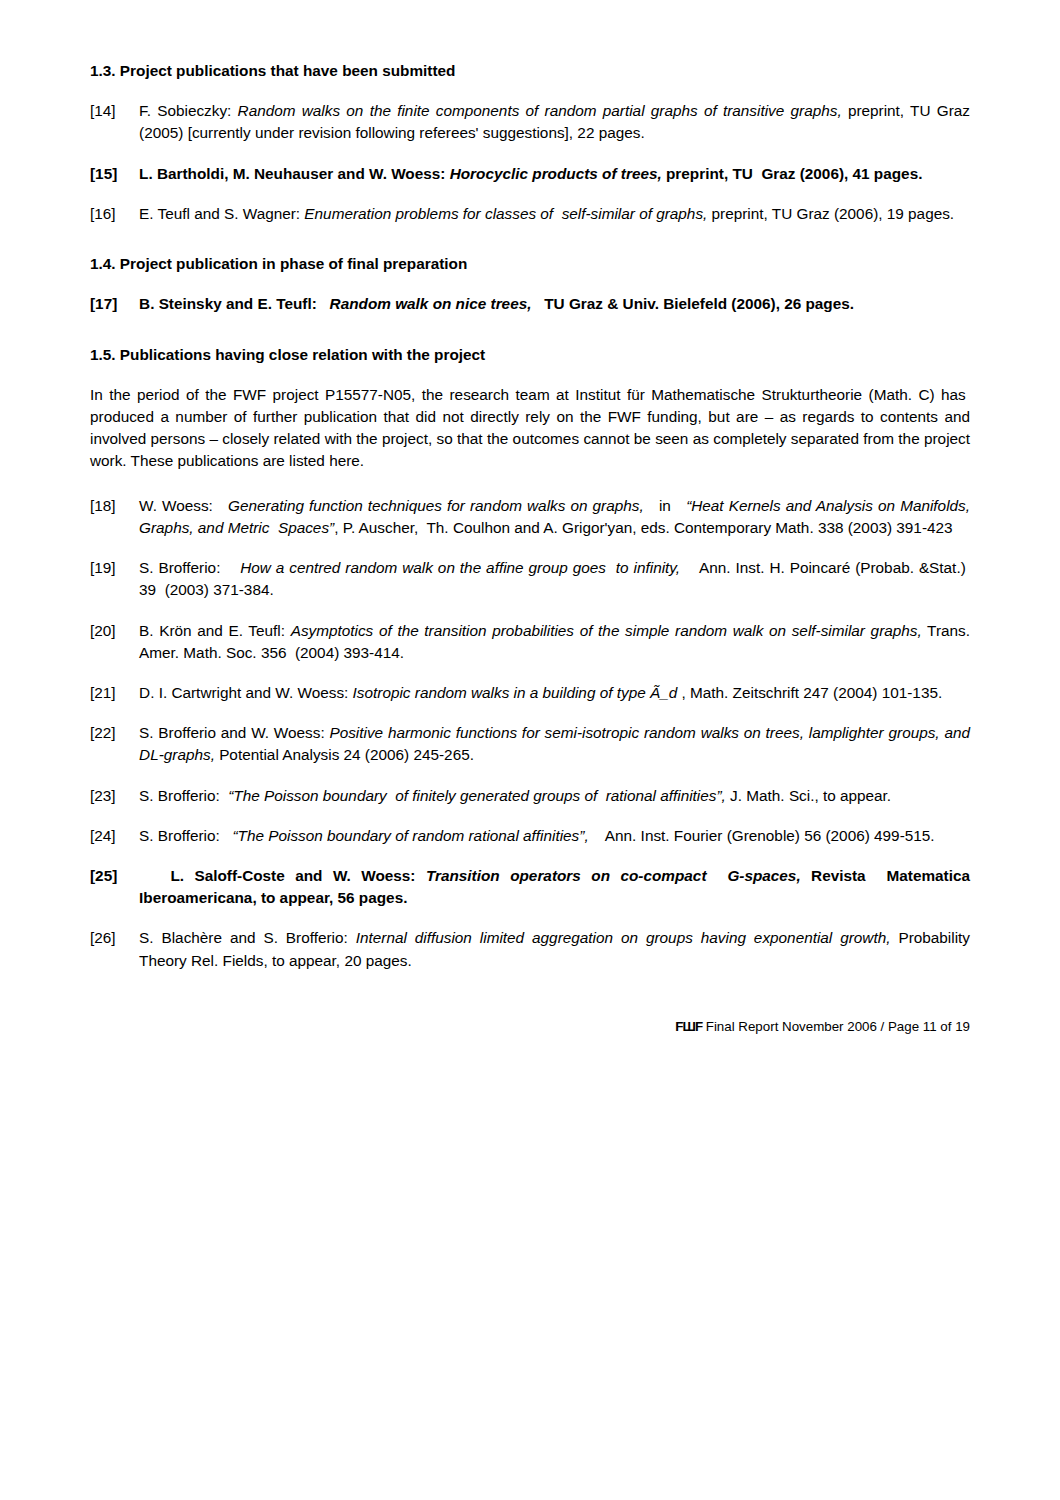1.3. Project publications that have been submitted
[14] F. Sobieczky: Random walks on the finite components of random partial graphs of transitive graphs, preprint, TU Graz (2005) [currently under revision following referees' suggestions], 22 pages.
[15] L. Bartholdi, M. Neuhauser and W. Woess: Horocyclic products of trees, preprint, TU Graz (2006), 41 pages.
[16] E. Teufl and S. Wagner: Enumeration problems for classes of self-similar of graphs, preprint, TU Graz (2006), 19 pages.
1.4. Project publication in phase of final preparation
[17] B. Steinsky and E. Teufl: Random walk on nice trees, TU Graz & Univ. Bielefeld (2006), 26 pages.
1.5. Publications having close relation with the project
In the period of the FWF project P15577-N05, the research team at Institut für Mathematische Strukturtheorie (Math. C) has produced a number of further publication that did not directly rely on the FWF funding, but are – as regards to contents and involved persons – closely related with the project, so that the outcomes cannot be seen as completely separated from the project work. These publications are listed here.
[18] W. Woess: Generating function techniques for random walks on graphs, in “Heat Kernels and Analysis on Manifolds, Graphs, and Metric Spaces”, P. Auscher, Th. Coulhon and A. Grigor'yan, eds. Contemporary Math. 338 (2003) 391-423
[19] S. Brofferio: How a centred random walk on the affine group goes to infinity, Ann. Inst. H. Poincaré (Probab. &Stat.) 39 (2003) 371-384.
[20] B. Krön and E. Teufl: Asymptotics of the transition probabilities of the simple random walk on self-similar graphs, Trans. Amer. Math. Soc. 356 (2004) 393-414.
[21] D. I. Cartwright and W. Woess: Isotropic random walks in a building of type Ã_d , Math. Zeitschrift 247 (2004) 101-135.
[22] S. Brofferio and W. Woess: Positive harmonic functions for semi-isotropic random walks on trees, lamplighter groups, and DL-graphs, Potential Analysis 24 (2006) 245-265.
[23] S. Brofferio: “The Poisson boundary of finitely generated groups of rational affinities”, J. Math. Sci., to appear.
[24] S. Brofferio: “The Poisson boundary of random rational affinities”, Ann. Inst. Fourier (Grenoble) 56 (2006) 499-515.
[25] L. Saloff-Coste and W. Woess: Transition operators on co-compact G-spaces, Revista Matematica Iberoamericana, to appear, 56 pages.
[26] S. Blachère and S. Brofferio: Internal diffusion limited aggregation on groups having exponential growth, Probability Theory Rel. Fields, to appear, 20 pages.
FШF Final Report November 2006 / Page 11 of 19